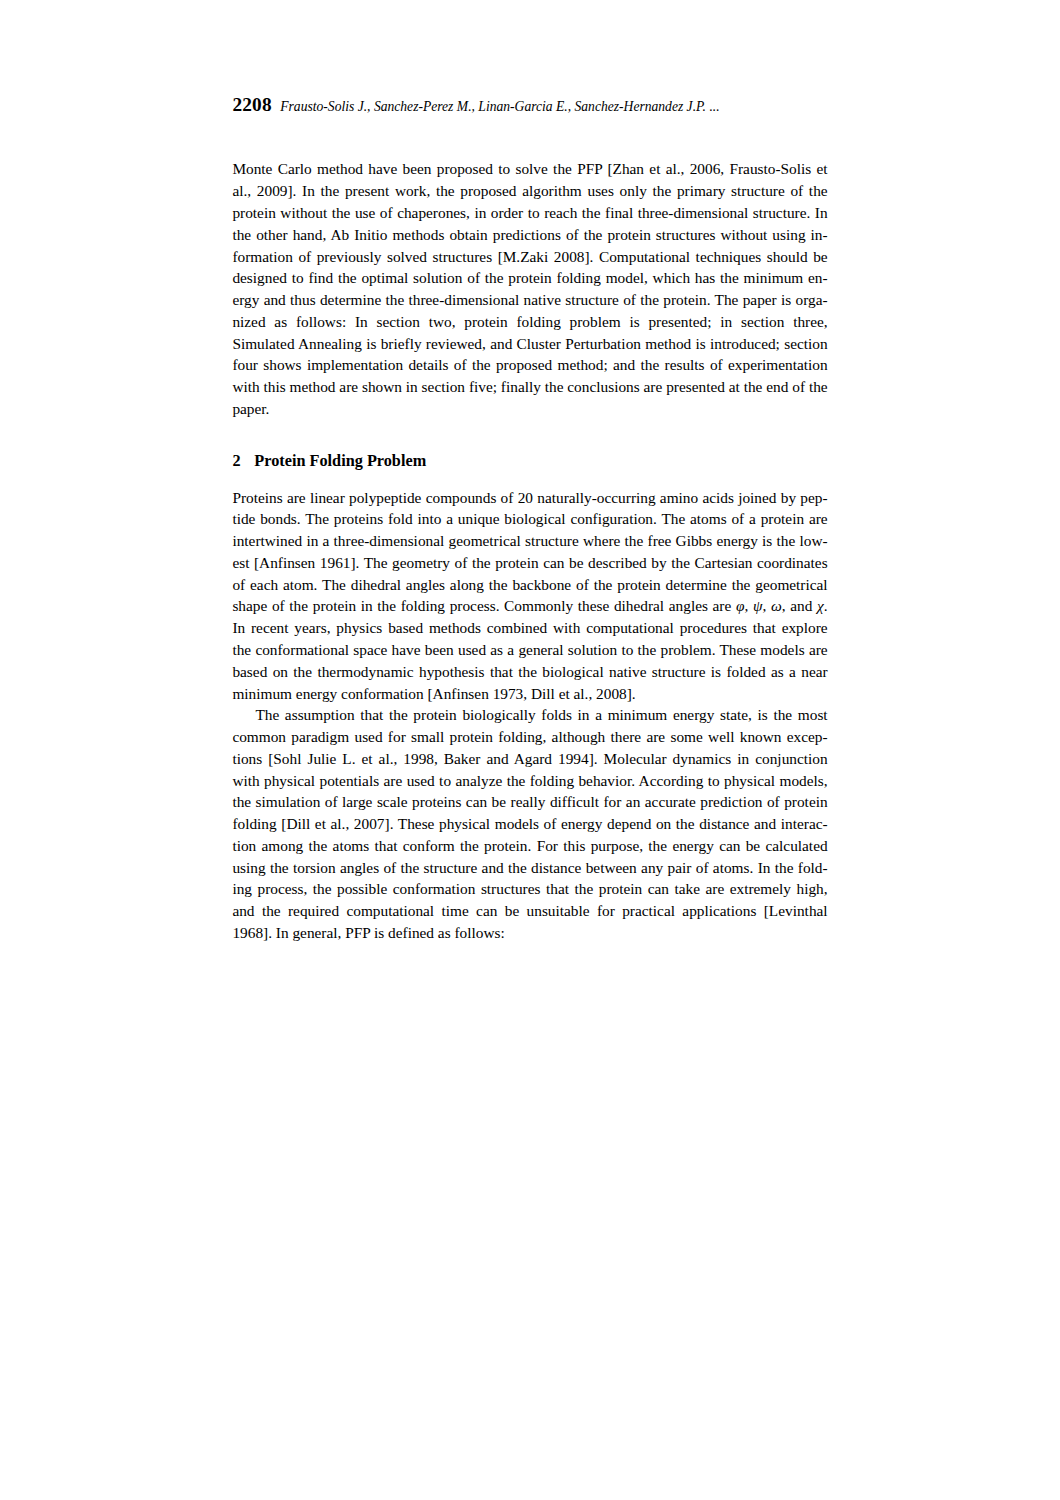2208 Frausto-Solis J., Sanchez-Perez M., Linan-Garcia E., Sanchez-Hernandez J.P. ...
Monte Carlo method have been proposed to solve the PFP [Zhan et al., 2006, Frausto-Solis et al., 2009]. In the present work, the proposed algorithm uses only the primary structure of the protein without the use of chaperones, in order to reach the final three-dimensional structure. In the other hand, Ab Initio methods obtain predictions of the protein structures without using information of previously solved structures [M.Zaki 2008]. Computational techniques should be designed to find the optimal solution of the protein folding model, which has the minimum energy and thus determine the three-dimensional native structure of the protein. The paper is organized as follows: In section two, protein folding problem is presented; in section three, Simulated Annealing is briefly reviewed, and Cluster Perturbation method is introduced; section four shows implementation details of the proposed method; and the results of experimentation with this method are shown in section five; finally the conclusions are presented at the end of the paper.
2 Protein Folding Problem
Proteins are linear polypeptide compounds of 20 naturally-occurring amino acids joined by peptide bonds. The proteins fold into a unique biological configuration. The atoms of a protein are intertwined in a three-dimensional geometrical structure where the free Gibbs energy is the lowest [Anfinsen 1961]. The geometry of the protein can be described by the Cartesian coordinates of each atom. The dihedral angles along the backbone of the protein determine the geometrical shape of the protein in the folding process. Commonly these dihedral angles are φ, ψ, ω, and χ. In recent years, physics based methods combined with computational procedures that explore the conformational space have been used as a general solution to the problem. These models are based on the thermodynamic hypothesis that the biological native structure is folded as a near minimum energy conformation [Anfinsen 1973, Dill et al., 2008].
The assumption that the protein biologically folds in a minimum energy state, is the most common paradigm used for small protein folding, although there are some well known exceptions [Sohl Julie L. et al., 1998, Baker and Agard 1994]. Molecular dynamics in conjunction with physical potentials are used to analyze the folding behavior. According to physical models, the simulation of large scale proteins can be really difficult for an accurate prediction of protein folding [Dill et al., 2007]. These physical models of energy depend on the distance and interaction among the atoms that conform the protein. For this purpose, the energy can be calculated using the torsion angles of the structure and the distance between any pair of atoms. In the folding process, the possible conformation structures that the protein can take are extremely high, and the required computational time can be unsuitable for practical applications [Levinthal 1968]. In general, PFP is defined as follows: